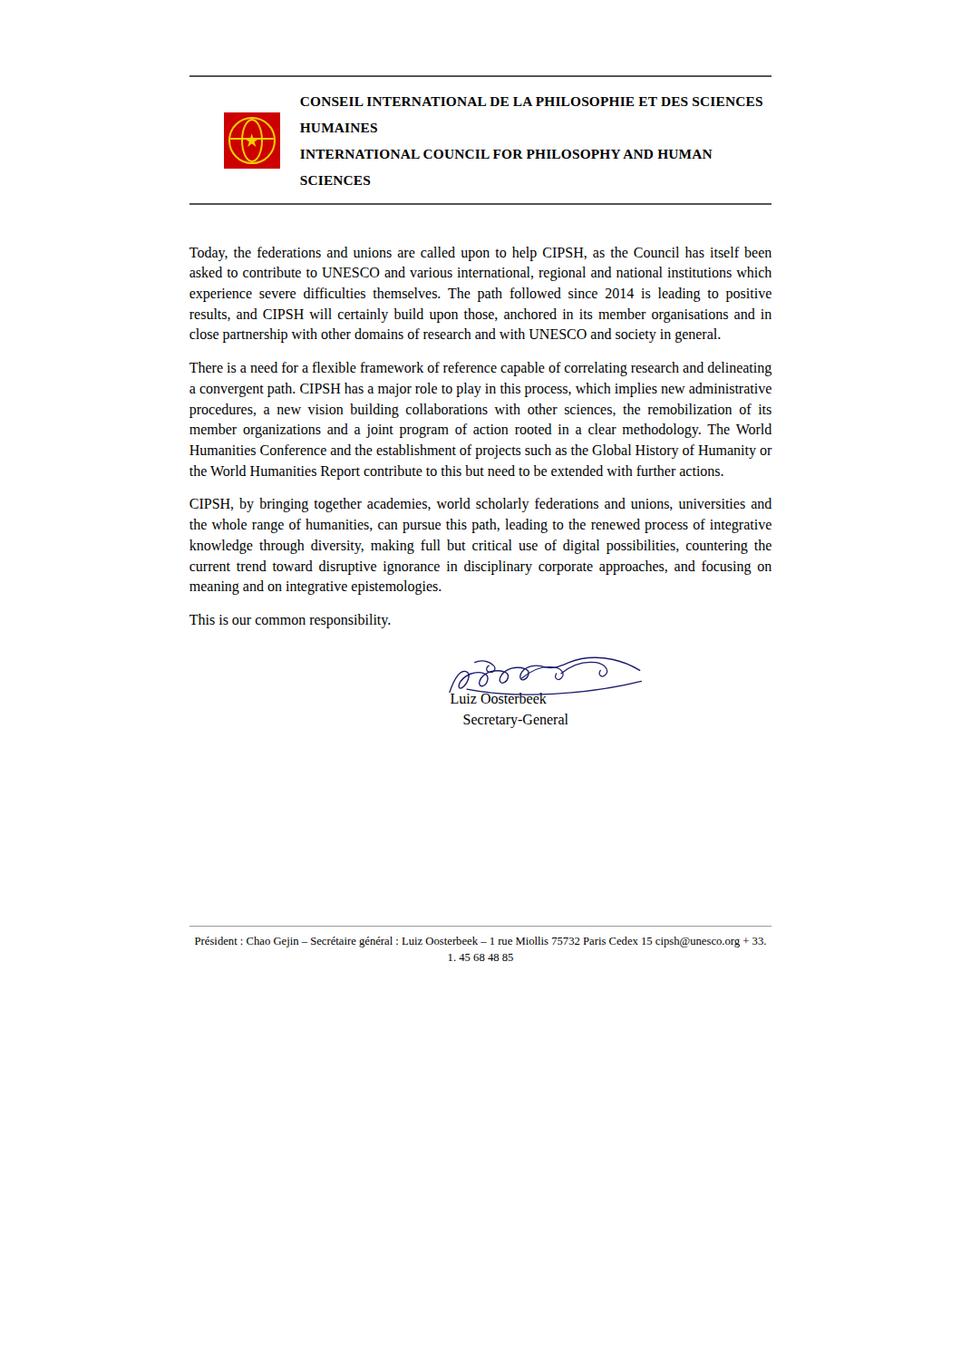CONSEIL INTERNATIONAL DE LA PHILOSOPHIE ET DES SCIENCES HUMAINES
INTERNATIONAL COUNCIL FOR PHILOSOPHY AND HUMAN SCIENCES
Today, the federations and unions are called upon to help CIPSH, as the Council has itself been asked to contribute to UNESCO and various international, regional and national institutions which experience severe difficulties themselves. The path followed since 2014 is leading to positive results, and CIPSH will certainly build upon those, anchored in its member organisations and in close partnership with other domains of research and with UNESCO and society in general.
There is a need for a flexible framework of reference capable of correlating research and delineating a convergent path. CIPSH has a major role to play in this process, which implies new administrative procedures, a new vision building collaborations with other sciences, the remobilization of its member organizations and a joint program of action rooted in a clear methodology. The World Humanities Conference and the establishment of projects such as the Global History of Humanity or the World Humanities Report contribute to this but need to be extended with further actions.
CIPSH, by bringing together academies, world scholarly federations and unions, universities and the whole range of humanities, can pursue this path, leading to the renewed process of integrative knowledge through diversity, making full but critical use of digital possibilities, countering the current trend toward disruptive ignorance in disciplinary corporate approaches, and focusing on meaning and on integrative epistemologies.
This is our common responsibility.
Luiz Oosterbeek
Secretary-General
Président : Chao Gejin – Secrétaire général : Luiz Oosterbeek – 1 rue Miollis 75732 Paris Cedex 15 cipsh@unesco.org + 33. 1. 45 68 48 85